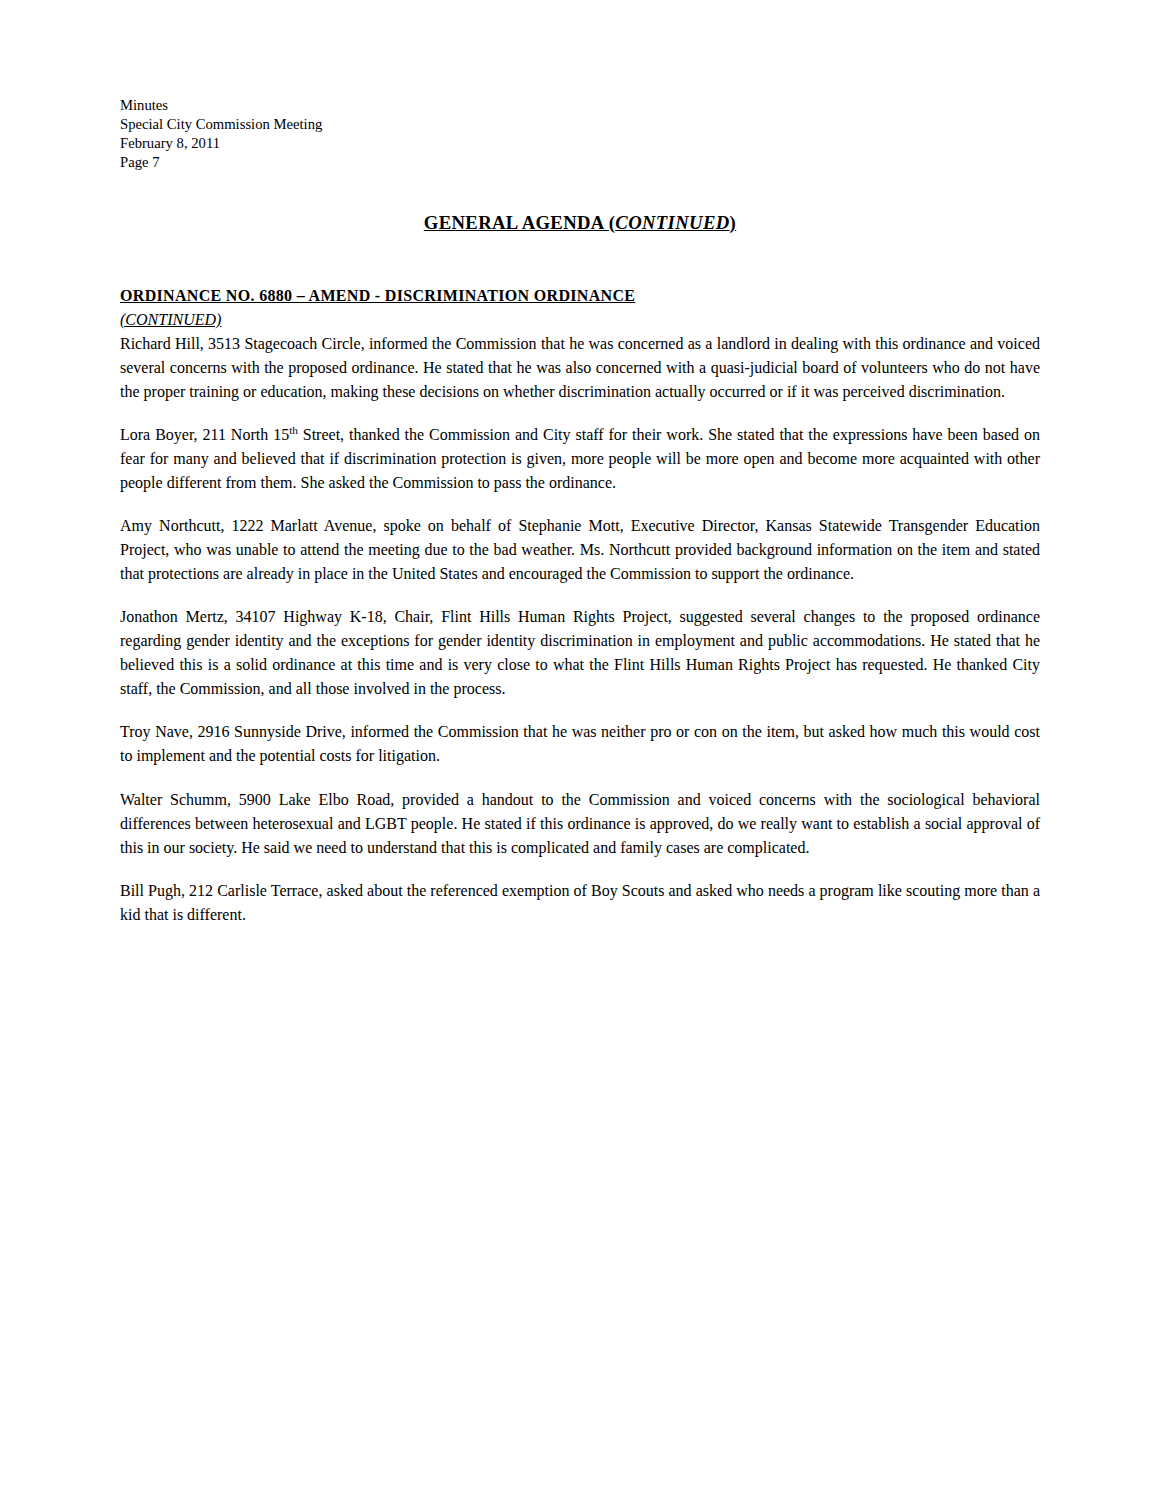Minutes
Special City Commission Meeting
February 8, 2011
Page 7
GENERAL AGENDA (CONTINUED)
ORDINANCE NO. 6880 – AMEND - DISCRIMINATION ORDINANCE
(CONTINUED)
Richard Hill, 3513 Stagecoach Circle, informed the Commission that he was concerned as a landlord in dealing with this ordinance and voiced several concerns with the proposed ordinance. He stated that he was also concerned with a quasi-judicial board of volunteers who do not have the proper training or education, making these decisions on whether discrimination actually occurred or if it was perceived discrimination.
Lora Boyer, 211 North 15th Street, thanked the Commission and City staff for their work. She stated that the expressions have been based on fear for many and believed that if discrimination protection is given, more people will be more open and become more acquainted with other people different from them. She asked the Commission to pass the ordinance.
Amy Northcutt, 1222 Marlatt Avenue, spoke on behalf of Stephanie Mott, Executive Director, Kansas Statewide Transgender Education Project, who was unable to attend the meeting due to the bad weather. Ms. Northcutt provided background information on the item and stated that protections are already in place in the United States and encouraged the Commission to support the ordinance.
Jonathon Mertz, 34107 Highway K-18, Chair, Flint Hills Human Rights Project, suggested several changes to the proposed ordinance regarding gender identity and the exceptions for gender identity discrimination in employment and public accommodations. He stated that he believed this is a solid ordinance at this time and is very close to what the Flint Hills Human Rights Project has requested. He thanked City staff, the Commission, and all those involved in the process.
Troy Nave, 2916 Sunnyside Drive, informed the Commission that he was neither pro or con on the item, but asked how much this would cost to implement and the potential costs for litigation.
Walter Schumm, 5900 Lake Elbo Road, provided a handout to the Commission and voiced concerns with the sociological behavioral differences between heterosexual and LGBT people. He stated if this ordinance is approved, do we really want to establish a social approval of this in our society. He said we need to understand that this is complicated and family cases are complicated.
Bill Pugh, 212 Carlisle Terrace, asked about the referenced exemption of Boy Scouts and asked who needs a program like scouting more than a kid that is different.